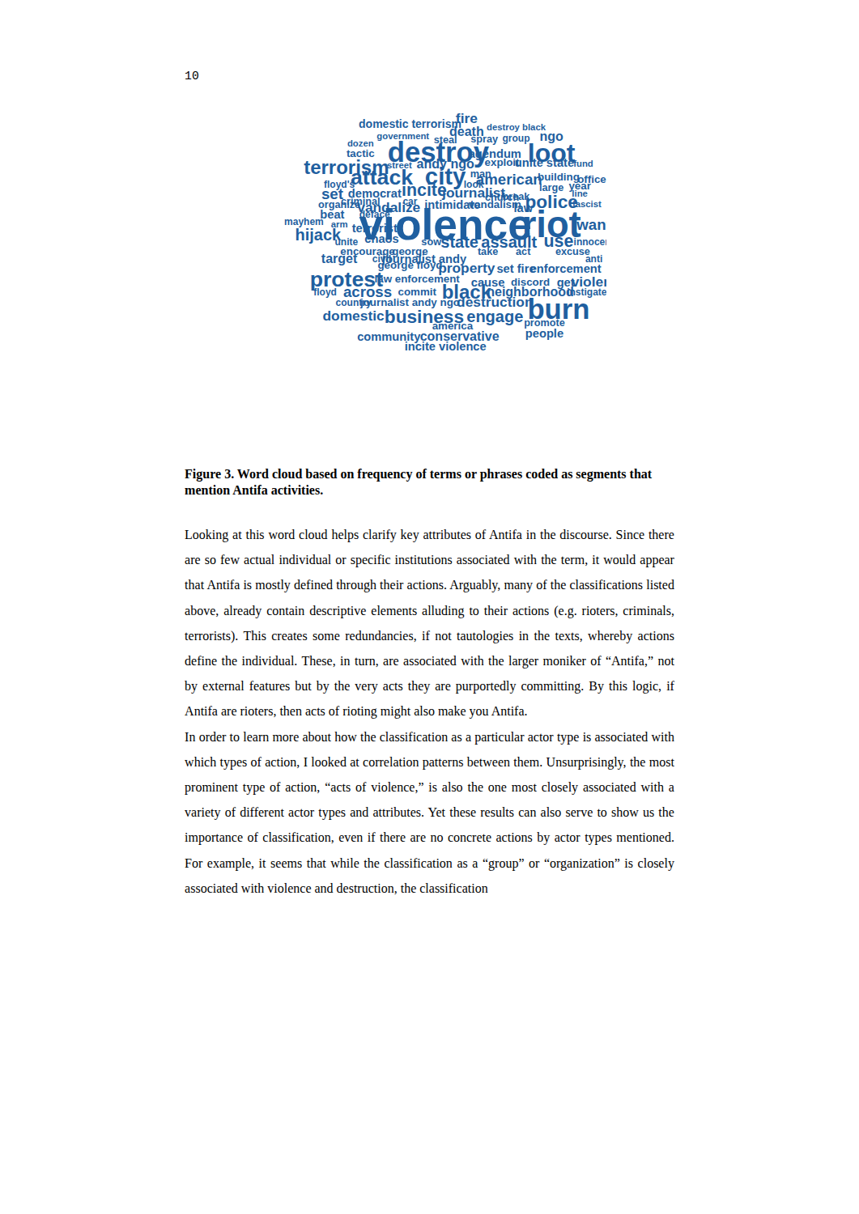10
domestic terrorism fire death destroy black government steal spray group ngo dozen tactic destroy agendum loot terrorism street andy ngo exploit unite state fund attack city man american building officer floyd's look large year set democrat incite journalist break line criminal car church police organize intimidate vandalism law fascist vandalize beat deface violence riot want mayhem arm terrorist hijack chaos unite sow state assault use innocent encourage george take act excuse target civil journalist andy anti george floyd property set fire enforcement protest law enforcement cause discord get violent floyd across commit black neighborhood instigate country journalist andy ngo destruction burn domestic business engage promote america people community conservative incite violence
Figure 3. Word cloud based on frequency of terms or phrases coded as segments that mention Antifa activities.
Looking at this word cloud helps clarify key attributes of Antifa in the discourse. Since there are so few actual individual or specific institutions associated with the term, it would appear that Antifa is mostly defined through their actions. Arguably, many of the classifications listed above, already contain descriptive elements alluding to their actions (e.g. rioters, criminals, terrorists). This creates some redundancies, if not tautologies in the texts, whereby actions define the individual. These, in turn, are associated with the larger moniker of “Antifa,” not by external features but by the very acts they are purportedly committing. By this logic, if Antifa are rioters, then acts of rioting might also make you Antifa.
In order to learn more about how the classification as a particular actor type is associated with which types of action, I looked at correlation patterns between them. Unsurprisingly, the most prominent type of action, “acts of violence,” is also the one most closely associated with a variety of different actor types and attributes. Yet these results can also serve to show us the importance of classification, even if there are no concrete actions by actor types mentioned. For example, it seems that while the classification as a “group” or “organization” is closely associated with violence and destruction, the classification